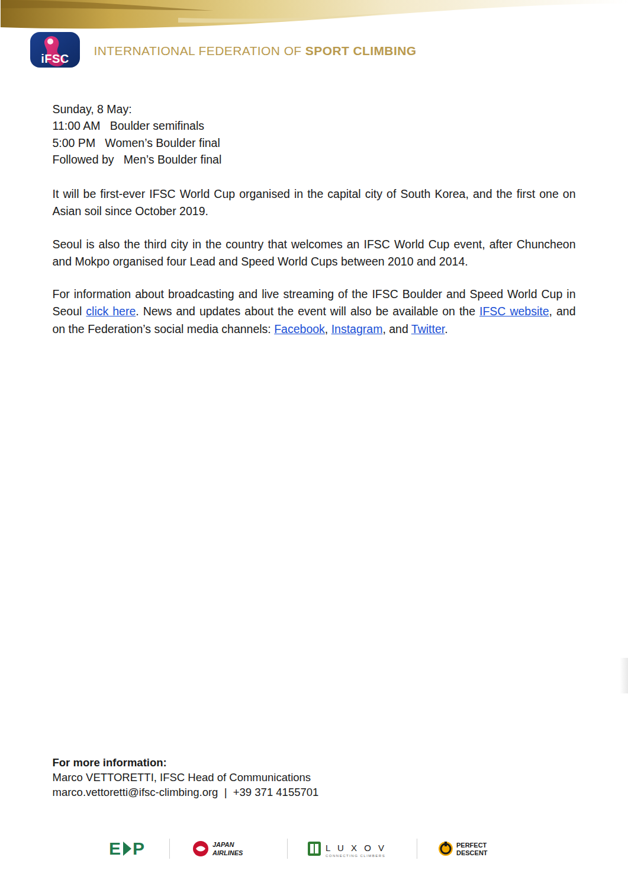iFSC
INTERNATIONAL FEDERATION OF SPORT CLIMBING
Sunday, 8 May:
11:00 AM Boulder semifinals
5:00 PM Women’s Boulder final
Followed by Men’s Boulder final
It will be first-ever IFSC World Cup organised in the capital city of South Korea, and the first one on Asian soil since October 2019.
Seoul is also the third city in the country that welcomes an IFSC World Cup event, after Chuncheon and Mokpo organised four Lead and Speed World Cups between 2010 and 2014.
For information about broadcasting and live streaming of the IFSC Boulder and Speed World Cup in Seoul click here. News and updates about the event will also be available on the IFSC website, and on the Federation’s social media channels: Facebook, Instagram, and Twitter.
For more information:
Marco VETTORETTI, IFSC Head of Communications
marco.vettoretti@ifsc-climbing.org | +39 371 4155701
E P
JAPAN AIRLINES
L U X O V CONNECTING CLIMBERS
PERFECT DESCENT